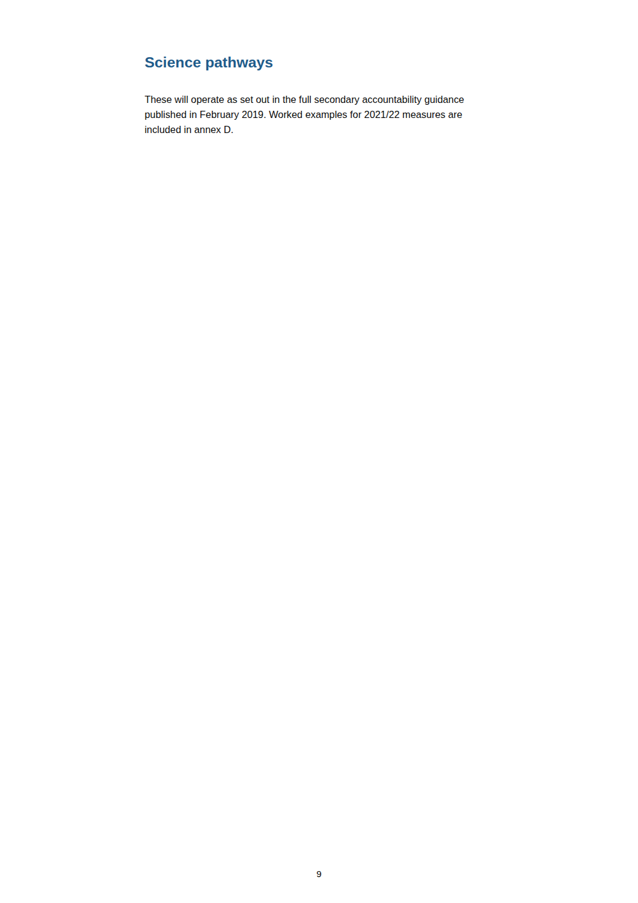Science pathways
These will operate as set out in the full secondary accountability guidance published in February 2019. Worked examples for 2021/22 measures are included in annex D.
9